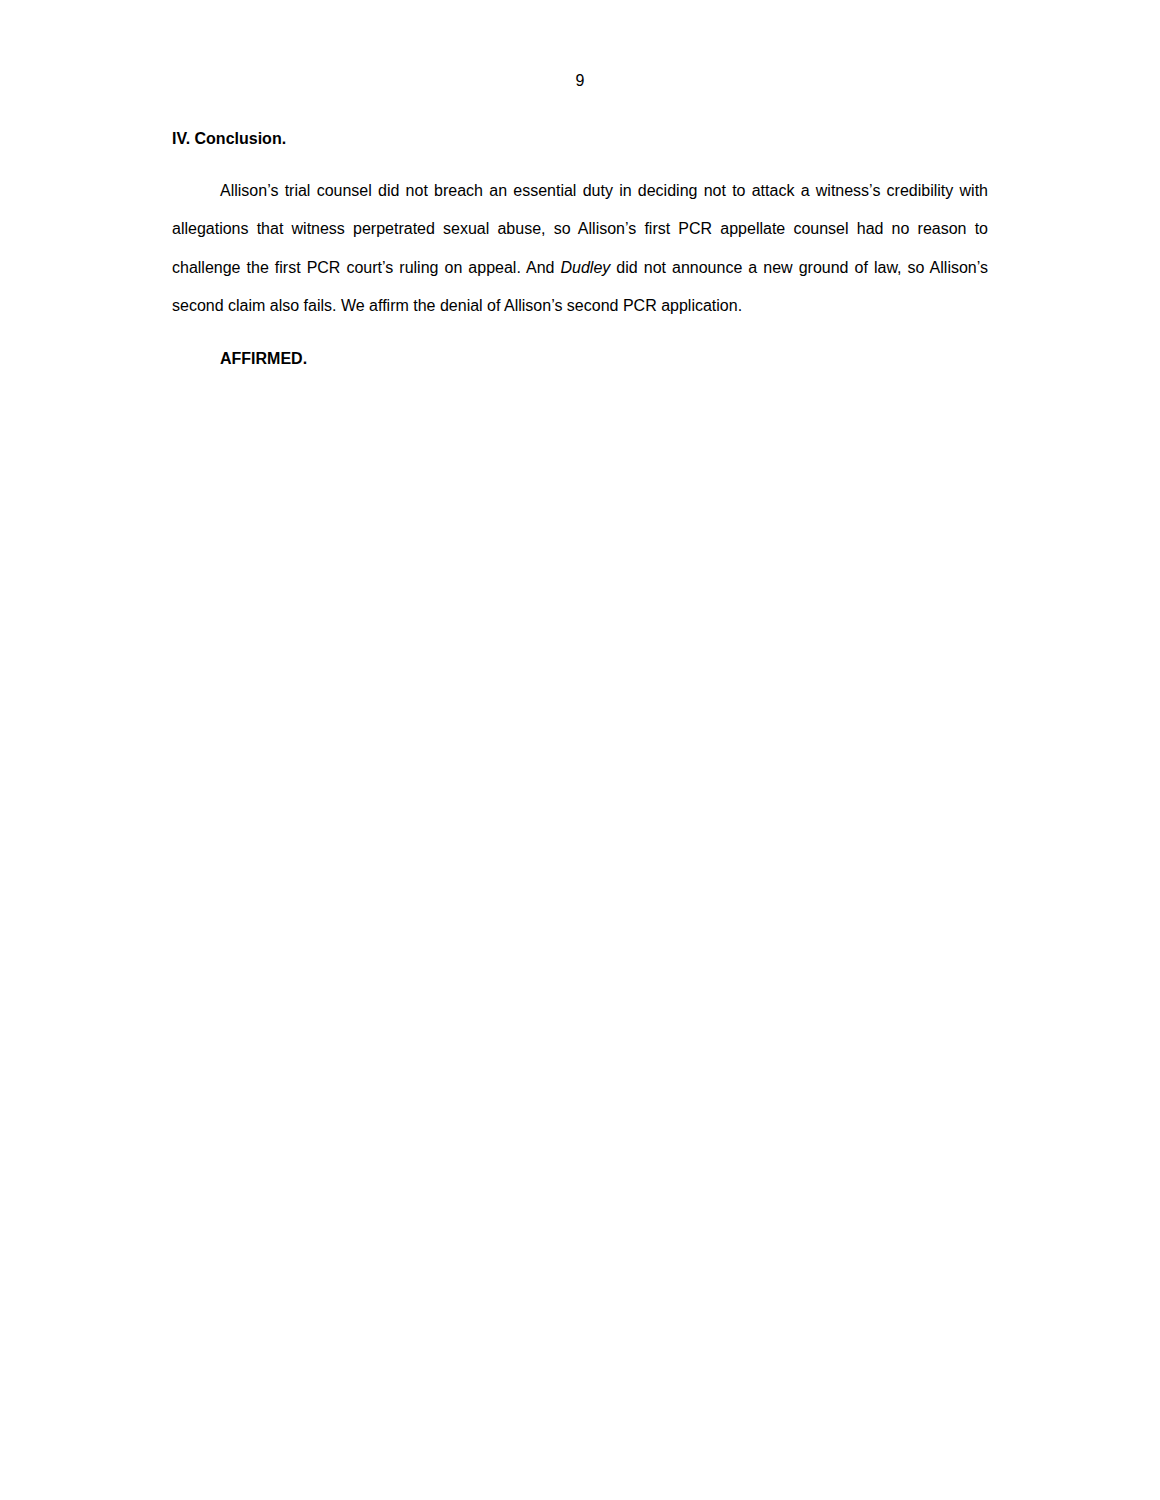9
IV. Conclusion.
Allison’s trial counsel did not breach an essential duty in deciding not to attack a witness’s credibility with allegations that witness perpetrated sexual abuse, so Allison’s first PCR appellate counsel had no reason to challenge the first PCR court’s ruling on appeal. And Dudley did not announce a new ground of law, so Allison’s second claim also fails. We affirm the denial of Allison’s second PCR application.
AFFIRMED.